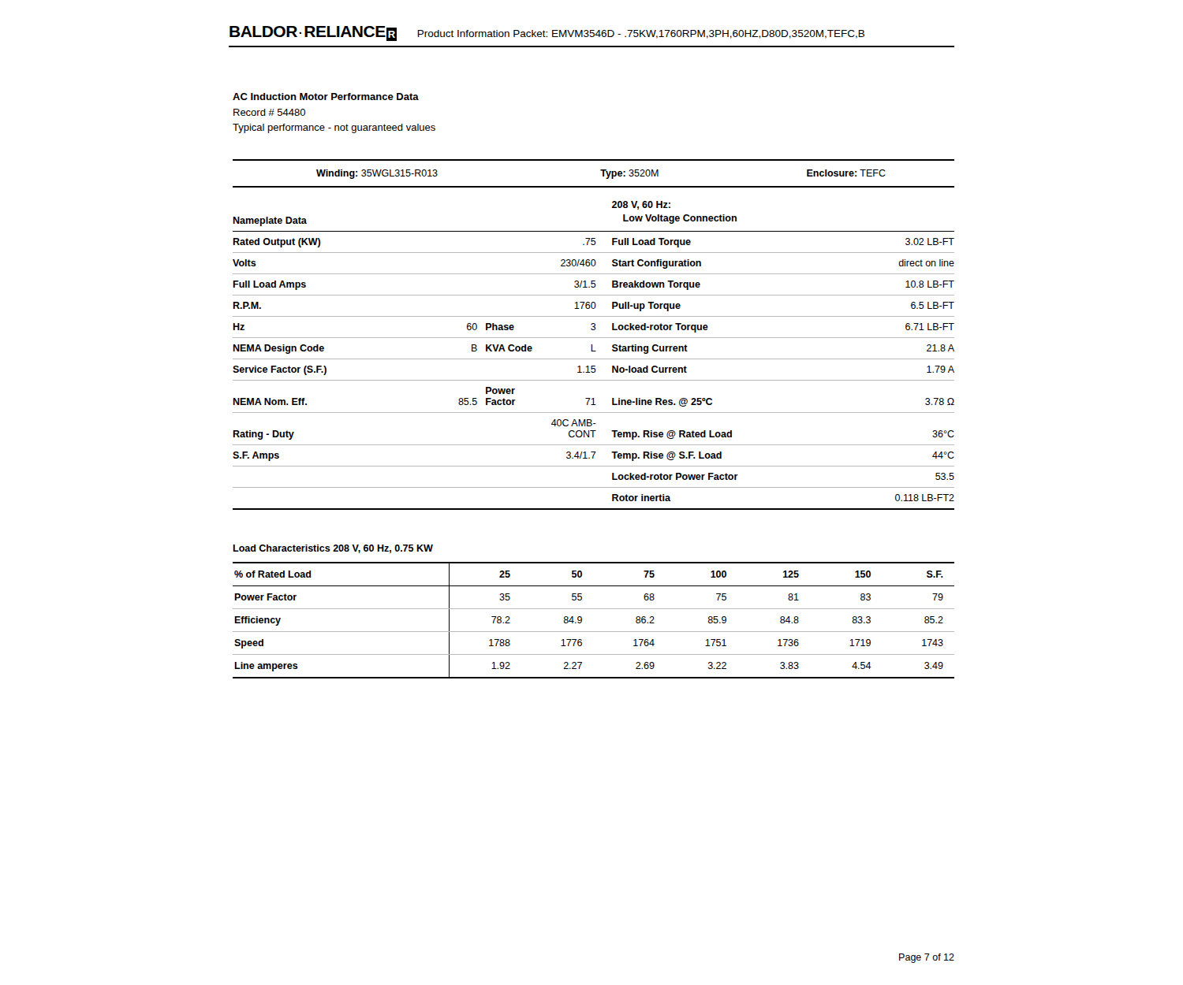BALDOR·RELIANCER
Product Information Packet: EMVM3546D - .75KW,1760RPM,3PH,60HZ,D80D,3520M,TEFC,B
AC Induction Motor Performance Data
Record # 54480
Typical performance - not guaranteed values
| Winding: 35WGL315-R013 | Type: 3520M | Enclosure: TEFC |
| Nameplate Data | 208 V, 60 Hz: Low Voltage Connection | |
| Rated Output (KW) | | .75 | Full Load Torque | 3.02 LB-FT |
| Volts | | 230/460 | Start Configuration | direct on line |
| Full Load Amps | | 3/1.5 | Breakdown Torque | 10.8 LB-FT |
| R.P.M. | | 1760 | Pull-up Torque | 6.5 LB-FT |
| Hz | 60 | Phase | 3 | Locked-rotor Torque | 6.71 LB-FT |
| NEMA Design Code | B | KVA Code | L | Starting Current | 21.8 A |
| Service Factor (S.F.) | | 1.15 | No-load Current | 1.79 A |
| NEMA Nom. Eff. | 85.5 | Power Factor | 71 | Line-line Res. @ 25ºC | 3.78 Ω |
| Rating - Duty | | 40C AMB-CONT | Temp. Rise @ Rated Load | 36°C |
| S.F. Amps | | 3.4/1.7 | Temp. Rise @ S.F. Load | 44°C |
| | Locked-rotor Power Factor | 53.5 |
| | Rotor inertia | 0.118 LB-FT2 |
Load Characteristics 208 V, 60 Hz, 0.75 KW
| % of Rated Load | 25 | 50 | 75 | 100 | 125 | 150 | S.F. |
| --- | --- | --- | --- | --- | --- | --- | --- |
| Power Factor | 35 | 55 | 68 | 75 | 81 | 83 | 79 |
| Efficiency | 78.2 | 84.9 | 86.2 | 85.9 | 84.8 | 83.3 | 85.2 |
| Speed | 1788 | 1776 | 1764 | 1751 | 1736 | 1719 | 1743 |
| Line amperes | 1.92 | 2.27 | 2.69 | 3.22 | 3.83 | 4.54 | 3.49 |
Page 7 of 12